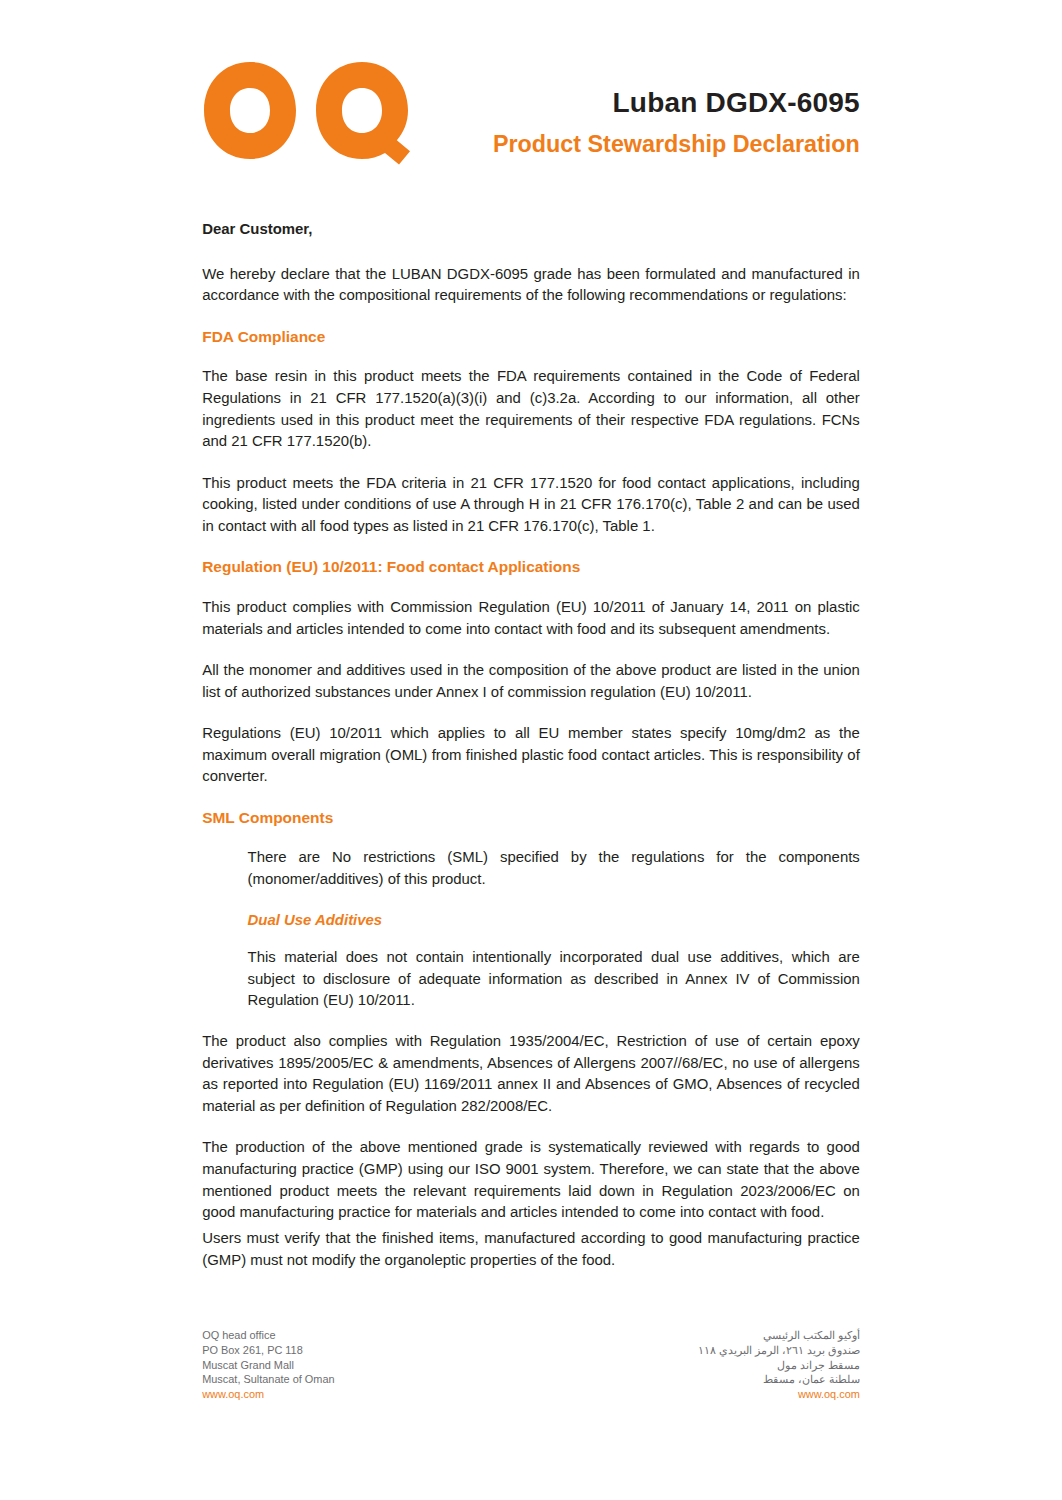Luban DGDX-6095
Product Stewardship Declaration
Dear Customer,
We hereby declare that the LUBAN DGDX-6095 grade has been formulated and manufactured in accordance with the compositional requirements of the following recommendations or regulations:
FDA Compliance
The base resin in this product meets the FDA requirements contained in the Code of Federal Regulations in 21 CFR 177.1520(a)(3)(i) and (c)3.2a. According to our information, all other ingredients used in this product meet the requirements of their respective FDA regulations. FCNs and 21 CFR 177.1520(b).
This product meets the FDA criteria in 21 CFR 177.1520 for food contact applications, including cooking, listed under conditions of use A through H in 21 CFR 176.170(c), Table 2 and can be used in contact with all food types as listed in 21 CFR 176.170(c), Table 1.
Regulation (EU) 10/2011: Food contact Applications
This product complies with Commission Regulation (EU) 10/2011 of January 14, 2011 on plastic materials and articles intended to come into contact with food and its subsequent amendments.
All the monomer and additives used in the composition of the above product are listed in the union list of authorized substances under Annex I of commission regulation (EU) 10/2011.
Regulations (EU) 10/2011 which applies to all EU member states specify 10mg/dm2 as the maximum overall migration (OML) from finished plastic food contact articles. This is responsibility of converter.
SML Components
There are No restrictions (SML) specified by the regulations for the components (monomer/additives) of this product.
Dual Use Additives
This material does not contain intentionally incorporated dual use additives, which are subject to disclosure of adequate information as described in Annex IV of Commission Regulation (EU) 10/2011.
The product also complies with Regulation 1935/2004/EC, Restriction of use of certain epoxy derivatives 1895/2005/EC & amendments, Absences of Allergens 2007//68/EC, no use of allergens as reported into Regulation (EU) 1169/2011 annex II and Absences of GMO, Absences of recycled material as per definition of Regulation 282/2008/EC.
The production of the above mentioned grade is systematically reviewed with regards to good manufacturing practice (GMP) using our ISO 9001 system. Therefore, we can state that the above mentioned product meets the relevant requirements laid down in Regulation 2023/2006/EC on good manufacturing practice for materials and articles intended to come into contact with food.
Users must verify that the finished items, manufactured according to good manufacturing practice (GMP) must not modify the organoleptic properties of the food.
OQ head office
PO Box 261, PC 118
Muscat Grand Mall
Muscat, Sultanate of Oman
www.oq.com
أوكيو المكتب الرئيسي
صندوق بريد ٢٦١، الرمز البريدي ١١٨
مسقط جراند مول
سلطنة عمان، مسقط
www.oq.com